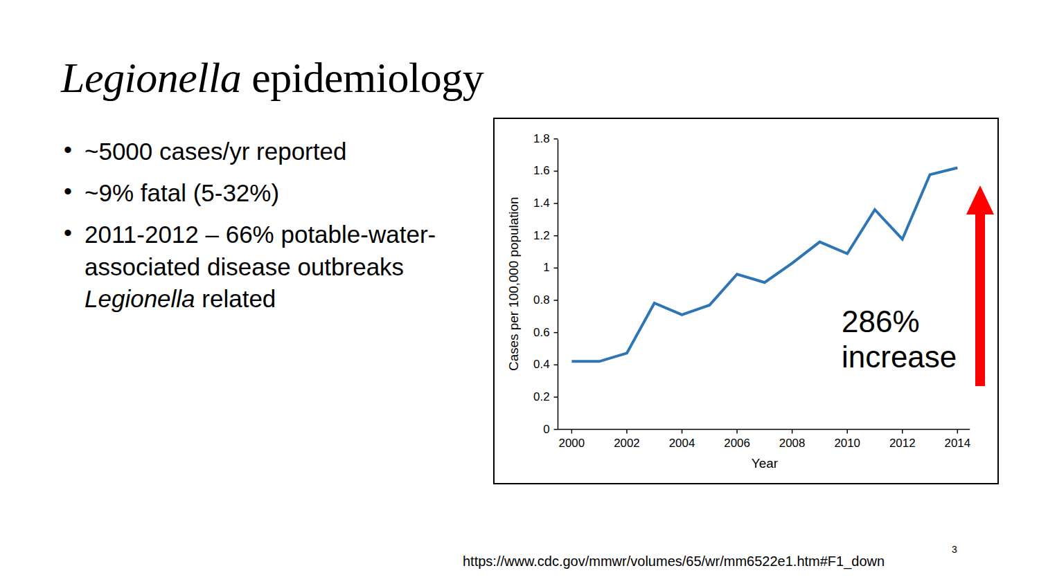Legionella epidemiology
~5000 cases/yr reported
~9% fatal (5-32%)
2011-2012 – 66% potable-water-associated disease outbreaks Legionella related
0 0.2 0.4 0.6 0.8 1 1.2 1.4 1.6 1.8 2000 2002 2004 2006 2008 2010 2012 2014 Year Cases per 100,000 population
286%
increase
https://www.cdc.gov/mmwr/volumes/65/wr/mm6522e1.htm#F1_down
3